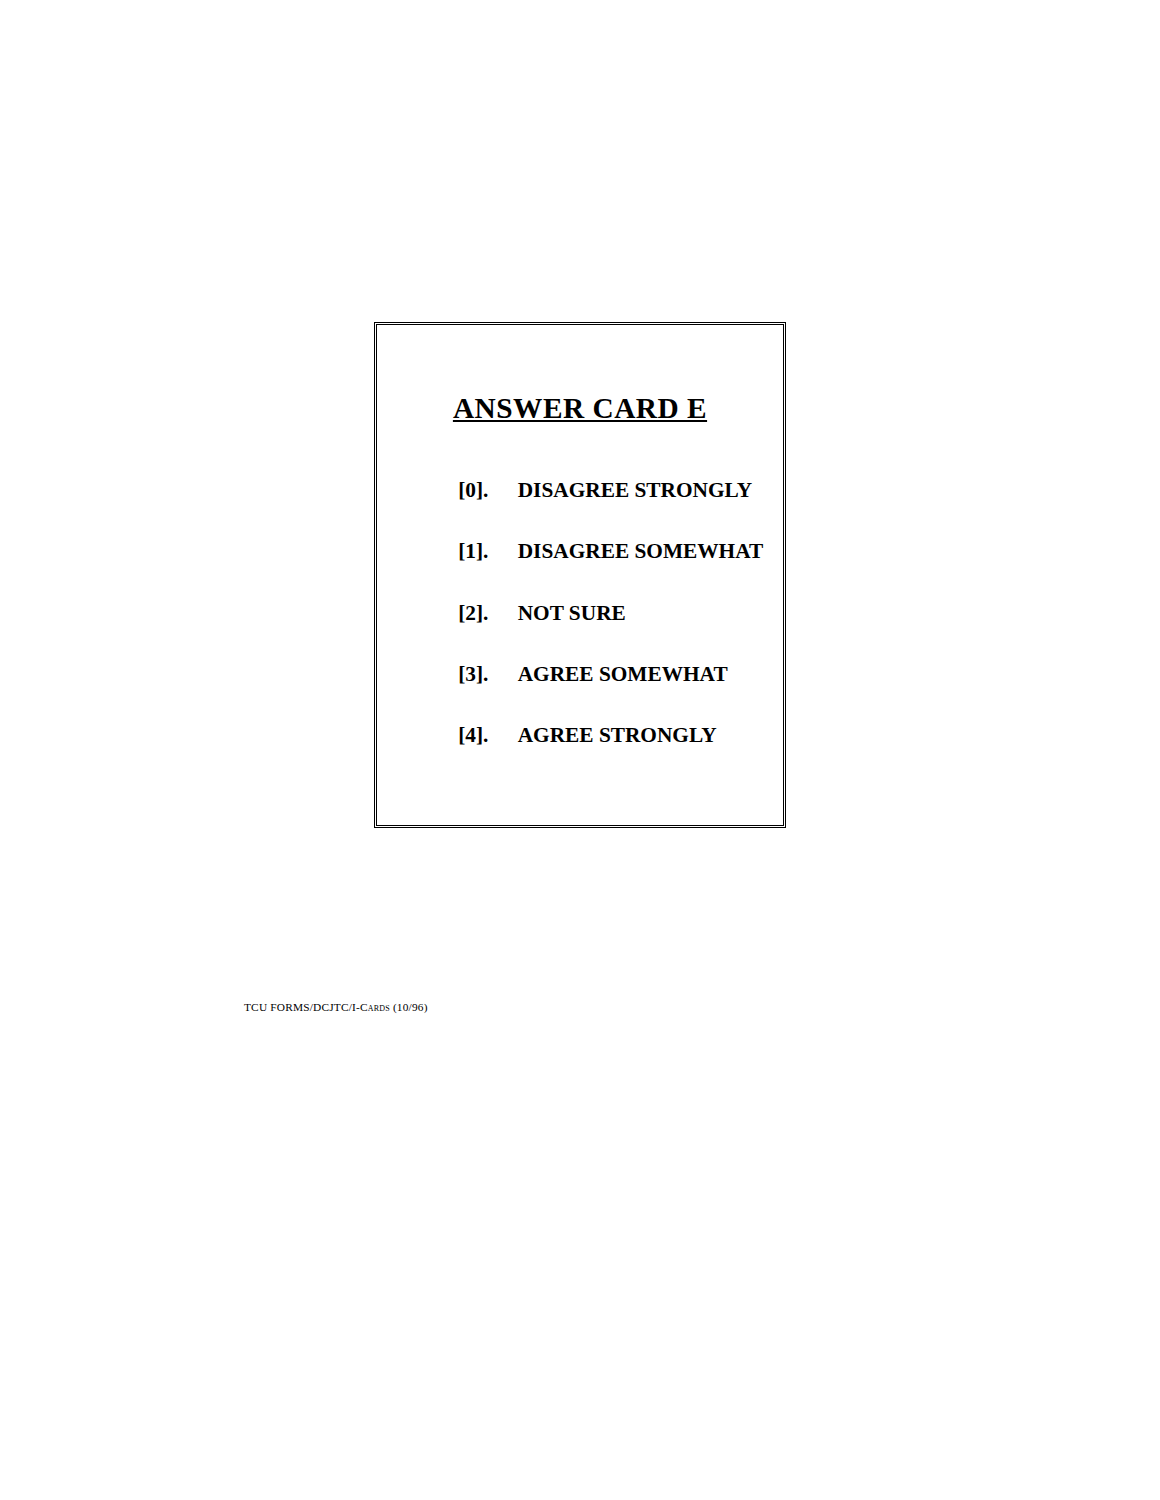ANSWER CARD E
[0]. DISAGREE STRONGLY
[1]. DISAGREE SOMEWHAT
[2]. NOT SURE
[3]. AGREE SOMEWHAT
[4]. AGREE STRONGLY
TCU FORMS/DCJTC/I-Cards (10/96)